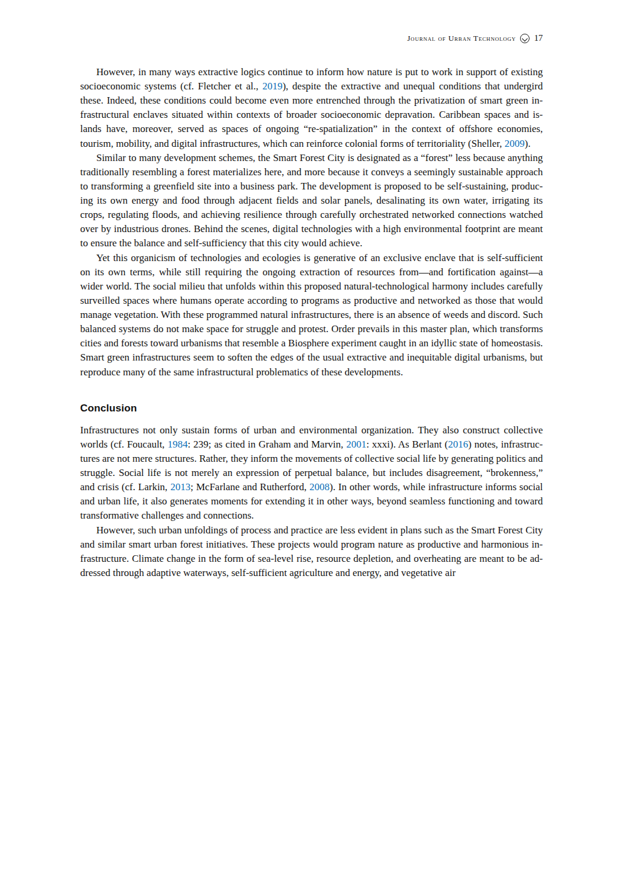Journal of Urban Technology 17
However, in many ways extractive logics continue to inform how nature is put to work in support of existing socioeconomic systems (cf. Fletcher et al., 2019), despite the extractive and unequal conditions that undergird these. Indeed, these conditions could become even more entrenched through the privatization of smart green infrastructural enclaves situated within contexts of broader socioeconomic depravation. Caribbean spaces and islands have, moreover, served as spaces of ongoing “re-spatialization” in the context of offshore economies, tourism, mobility, and digital infrastructures, which can reinforce colonial forms of territoriality (Sheller, 2009).
Similar to many development schemes, the Smart Forest City is designated as a “forest” less because anything traditionally resembling a forest materializes here, and more because it conveys a seemingly sustainable approach to transforming a greenfield site into a business park. The development is proposed to be self-sustaining, producing its own energy and food through adjacent fields and solar panels, desalinating its own water, irrigating its crops, regulating floods, and achieving resilience through carefully orchestrated networked connections watched over by industrious drones. Behind the scenes, digital technologies with a high environmental footprint are meant to ensure the balance and self-sufficiency that this city would achieve.
Yet this organicism of technologies and ecologies is generative of an exclusive enclave that is self-sufficient on its own terms, while still requiring the ongoing extraction of resources from—and fortification against—a wider world. The social milieu that unfolds within this proposed natural-technological harmony includes carefully surveilled spaces where humans operate according to programs as productive and networked as those that would manage vegetation. With these programmed natural infrastructures, there is an absence of weeds and discord. Such balanced systems do not make space for struggle and protest. Order prevails in this master plan, which transforms cities and forests toward urbanisms that resemble a Biosphere experiment caught in an idyllic state of homeostasis. Smart green infrastructures seem to soften the edges of the usual extractive and inequitable digital urbanisms, but reproduce many of the same infrastructural problematics of these developments.
Conclusion
Infrastructures not only sustain forms of urban and environmental organization. They also construct collective worlds (cf. Foucault, 1984: 239; as cited in Graham and Marvin, 2001: xxxi). As Berlant (2016) notes, infrastructures are not mere structures. Rather, they inform the movements of collective social life by generating politics and struggle. Social life is not merely an expression of perpetual balance, but includes disagreement, “brokenness,” and crisis (cf. Larkin, 2013; McFarlane and Rutherford, 2008). In other words, while infrastructure informs social and urban life, it also generates moments for extending it in other ways, beyond seamless functioning and toward transformative challenges and connections.
However, such urban unfoldings of process and practice are less evident in plans such as the Smart Forest City and similar smart urban forest initiatives. These projects would program nature as productive and harmonious infrastructure. Climate change in the form of sea-level rise, resource depletion, and overheating are meant to be addressed through adaptive waterways, self-sufficient agriculture and energy, and vegetative air